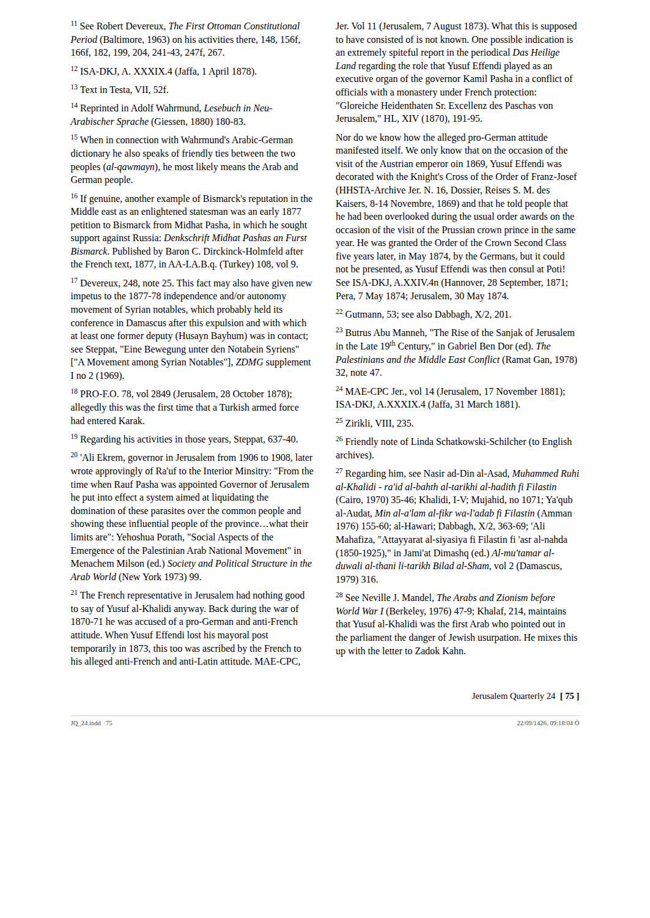11 See Robert Devereux, The First Ottoman Constitutional Period (Baltimore, 1963) on his activities there, 148, 156f, 166f, 182, 199, 204, 241-43, 247f, 267.
12 ISA-DKJ, A. XXXIX.4 (Jaffa, 1 April 1878).
13 Text in Testa, VII, 52f.
14 Reprinted in Adolf Wahrmund, Lesebuch in Neu-Arabischer Sprache (Giessen, 1880) 180-83.
15 When in connection with Wahrmund's Arabic-German dictionary he also speaks of friendly ties between the two peoples (al-qawmayn), he most likely means the Arab and German people.
16 If genuine, another example of Bismarck's reputation in the Middle east as an enlightened statesman was an early 1877 petition to Bismarck from Midhat Pasha, in which he sought support against Russia: Denkschrift Midhat Pashas an Furst Bismarck. Published by Baron C. Dirckinck-Holmfeld after the French text, 1877, in AA-I.A.B.q. (Turkey) 108, vol 9.
17 Devereux, 248, note 25. This fact may also have given new impetus to the 1877-78 independence and/or autonomy movement of Syrian notables, which probably held its conference in Damascus after this expulsion and with which at least one former deputy (Husayn Bayhum) was in contact; see Steppat, "Eine Bewegung unter den Notabein Syriens" ["A Movement among Syrian Notables"], ZDMG supplement I no 2 (1969).
18 PRO-F.O. 78, vol 2849 (Jerusalem, 28 October 1878); allegedly this was the first time that a Turkish armed force had entered Karak.
19 Regarding his activities in those years, Steppat, 637-40.
20 'Ali Ekrem, governor in Jerusalem from 1906 to 1908, later wrote approvingly of Ra'uf to the Interior Minsitry: "From the time when Rauf Pasha was appointed Governor of Jerusalem he put into effect a system aimed at liquidating the domination of these parasites over the common people and showing these influential people of the province…what their limits are": Yehoshua Porath, "Social Aspects of the Emergence of the Palestinian Arab National Movement" in Menachem Milson (ed.) Society and Political Structure in the Arab World (New York 1973) 99.
21 The French representative in Jerusalem had nothing good to say of Yusuf al-Khalidi anyway. Back during the war of 1870-71 he was accused of a pro-German and anti-French attitude. When Yusuf Effendi lost his mayoral post temporarily in 1873, this too was ascribed by the French to his alleged anti-French and anti-Latin attitude. MAE-CPC, Jer. Vol 11 (Jerusalem, 7 August 1873). What this is supposed to have consisted of is not known. One possible indication is an extremely spiteful report in the periodical Das Heilige Land regarding the role that Yusuf Effendi played as an executive organ of the governor Kamil Pasha in a conflict of officials with a monastery under French protection: "Gloreiche Heidenthaten Sr. Excellenz des Paschas von Jerusalem," HL, XIV (1870), 191-95.
Nor do we know how the alleged pro-German attitude manifested itself. We only know that on the occasion of the visit of the Austrian emperor oin 1869, Yusuf Effendi was decorated with the Knight's Cross of the Order of Franz-Josef (HHSTA-Archive Jer. N. 16, Dossier, Reises S. M. des Kaisers, 8-14 Novembre, 1869) and that he told people that he had been overlooked during the usual order awards on the occasion of the visit of the Prussian crown prince in the same year. He was granted the Order of the Crown Second Class five years later, in May 1874, by the Germans, but it could not be presented, as Yusuf Effendi was then consul at Poti! See ISA-DKJ, A.XXIV.4n (Hannover, 28 September, 1871; Pera, 7 May 1874; Jerusalem, 30 May 1874.
22 Gutmann, 53; see also Dabbagh, X/2, 201.
23 Butrus Abu Manneh, "The Rise of the Sanjak of Jerusalem in the Late 19th Century," in Gabriel Ben Dor (ed). The Palestinians and the Middle East Conflict (Ramat Gan, 1978) 32, note 47.
24 MAE-CPC Jer., vol 14 (Jerusalem, 17 November 1881); ISA-DKJ, A.XXXIX.4 (Jaffa, 31 March 1881).
25 Zirikli, VIII, 235.
26 Friendly note of Linda Schatkowski-Schilcher (to English archives).
27 Regarding him, see Nasir ad-Din al-Asad, Muhammed Ruhi al-Khalidi - ra'id al-bahth al-tarikhi al-hadith fi Filastin (Cairo, 1970) 35-46; Khalidi, I-V; Mujahid, no 1071; Ya'qub al-Audat, Min al-a'lam al-fikr wa-l'adab fi Filastin (Amman 1976) 155-60; al-Hawari; Dabbagh, X/2, 363-69; 'Ali Mahafiza, "Attayyarat al-siyasiya fi Filastin fi 'asr al-nahda (1850-1925)," in Jami'at Dimashq (ed.) Al-mu'tamar al-duwali al-thani li-tarikh Bilad al-Sham, vol 2 (Damascus, 1979) 316.
28 See Neville J. Mandel, The Arabs and Zionism before World War I (Berkeley, 1976) 47-9; Khalaf, 214, maintains that Yusuf al-Khalidi was the first Arab who pointed out in the parliament the danger of Jewish usurpation. He mixes this up with the letter to Zadok Kahn.
Jerusalem Quarterly 24 [ 75 ]
JQ_24.indd 75 22/09/1426, 09:18:04 Ö